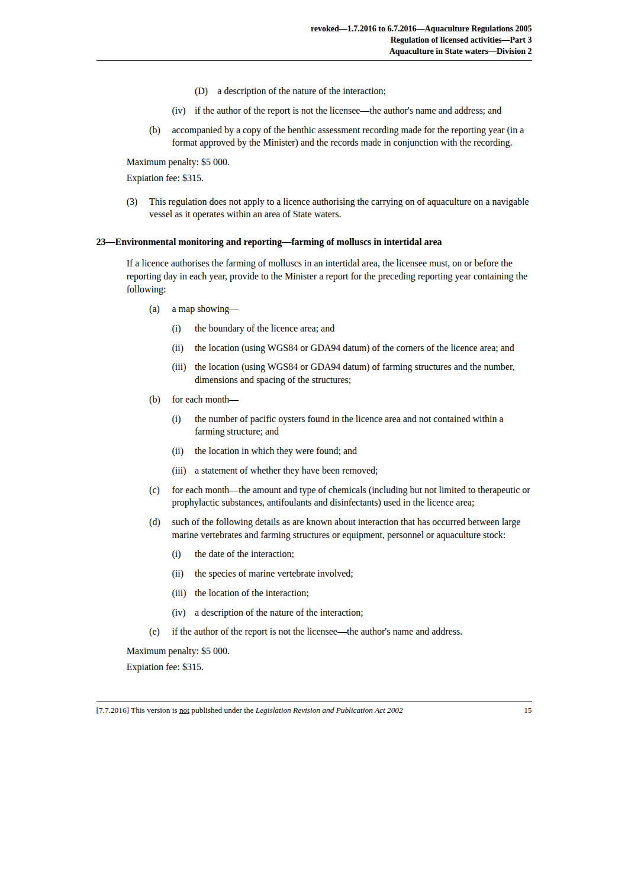revoked—1.7.2016 to 6.7.2016—Aquaculture Regulations 2005
Regulation of licensed activities—Part 3
Aquaculture in State waters—Division 2
(D) a description of the nature of the interaction;
(iv) if the author of the report is not the licensee—the author's name and address; and
(b) accompanied by a copy of the benthic assessment recording made for the reporting year (in a format approved by the Minister) and the records made in conjunction with the recording.
Maximum penalty: $5 000.
Expiation fee: $315.
(3) This regulation does not apply to a licence authorising the carrying on of aquaculture on a navigable vessel as it operates within an area of State waters.
23—Environmental monitoring and reporting—farming of molluscs in intertidal area
If a licence authorises the farming of molluscs in an intertidal area, the licensee must, on or before the reporting day in each year, provide to the Minister a report for the preceding reporting year containing the following:
(a) a map showing—
(i) the boundary of the licence area; and
(ii) the location (using WGS84 or GDA94 datum) of the corners of the licence area; and
(iii) the location (using WGS84 or GDA94 datum) of farming structures and the number, dimensions and spacing of the structures;
(b) for each month—
(i) the number of pacific oysters found in the licence area and not contained within a farming structure; and
(ii) the location in which they were found; and
(iii) a statement of whether they have been removed;
(c) for each month—the amount and type of chemicals (including but not limited to therapeutic or prophylactic substances, antifoulants and disinfectants) used in the licence area;
(d) such of the following details as are known about interaction that has occurred between large marine vertebrates and farming structures or equipment, personnel or aquaculture stock:
(i) the date of the interaction;
(ii) the species of marine vertebrate involved;
(iii) the location of the interaction;
(iv) a description of the nature of the interaction;
(e) if the author of the report is not the licensee—the author's name and address.
Maximum penalty: $5 000.
Expiation fee: $315.
[7.7.2016] This version is not published under the Legislation Revision and Publication Act 2002 15